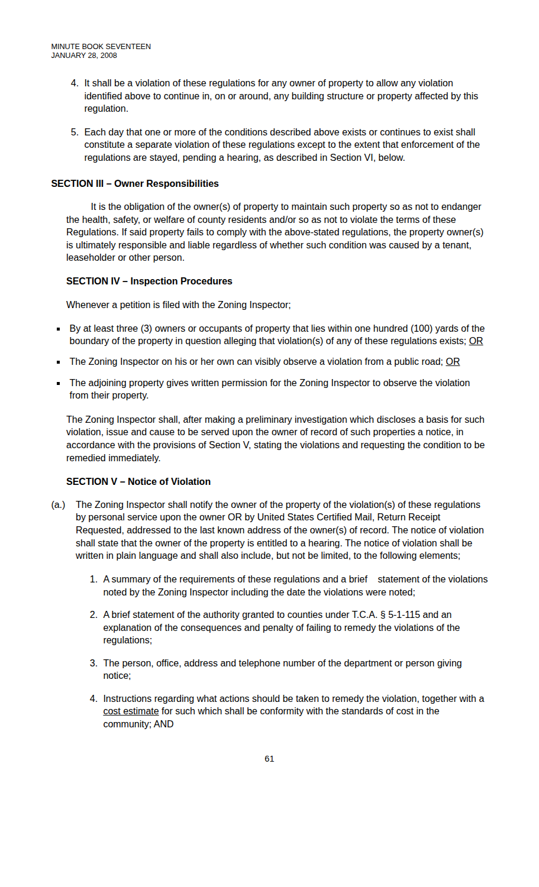MINUTE BOOK SEVENTEEN
JANUARY 28, 2008
It shall be a violation of these regulations for any owner of property to allow any violation identified above to continue in, on or around, any building structure or property affected by this regulation.
Each day that one or more of the conditions described above exists or continues to exist shall constitute a separate violation of these regulations except to the extent that enforcement of the regulations are stayed, pending a hearing, as described in Section VI, below.
SECTION III – Owner Responsibilities
It is the obligation of the owner(s) of property to maintain such property so as not to endanger the health, safety, or welfare of county residents and/or so as not to violate the terms of these Regulations. If said property fails to comply with the above-stated regulations, the property owner(s) is ultimately responsible and liable regardless of whether such condition was caused by a tenant, leaseholder or other person.
SECTION IV – Inspection Procedures
Whenever a petition is filed with the Zoning Inspector;
By at least three (3) owners or occupants of property that lies within one hundred (100) yards of the boundary of the property in question alleging that violation(s) of any of these regulations exists; OR
The Zoning Inspector on his or her own can visibly observe a violation from a public road; OR
The adjoining property gives written permission for the Zoning Inspector to observe the violation from their property.
The Zoning Inspector shall, after making a preliminary investigation which discloses a basis for such violation, issue and cause to be served upon the owner of record of such properties a notice, in accordance with the provisions of Section V, stating the violations and requesting the condition to be remedied immediately.
SECTION V – Notice of Violation
(a.)
The Zoning Inspector shall notify the owner of the property of the violation(s) of these regulations by personal service upon the owner OR by United States Certified Mail, Return Receipt Requested, addressed to the last known address of the owner(s) of record. The notice of violation shall state that the owner of the property is entitled to a hearing. The notice of violation shall be written in plain language and shall also include, but not be limited, to the following elements;
A summary of the requirements of these regulations and a brief statement of the violations noted by the Zoning Inspector including the date the violations were noted;
A brief statement of the authority granted to counties under T.C.A. § 5-1-115 and an explanation of the consequences and penalty of failing to remedy the violations of the regulations;
The person, office, address and telephone number of the department or person giving notice;
Instructions regarding what actions should be taken to remedy the violation, together with a cost estimate for such which shall be conformity with the standards of cost in the community; AND
61